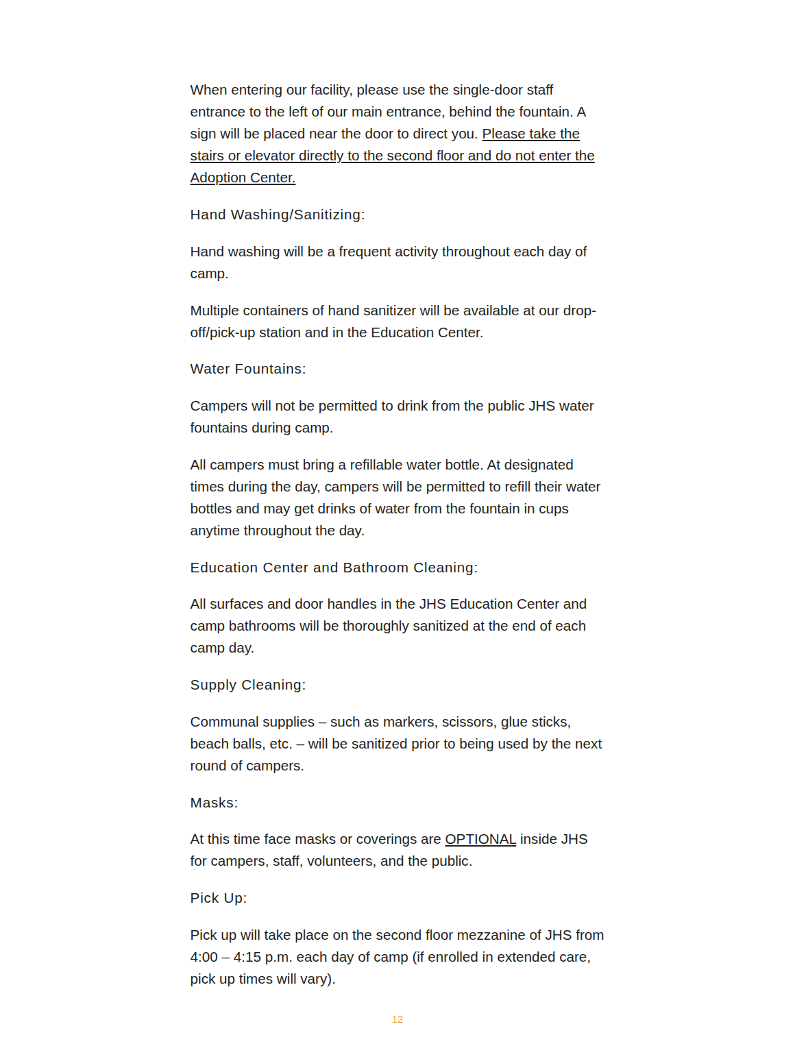When entering our facility, please use the single-door staff entrance to the left of our main entrance, behind the fountain. A sign will be placed near the door to direct you. Please take the stairs or elevator directly to the second floor and do not enter the Adoption Center.
Hand Washing/Sanitizing:
Hand washing will be a frequent activity throughout each day of camp.
Multiple containers of hand sanitizer will be available at our drop-off/pick-up station and in the Education Center.
Water Fountains:
Campers will not be permitted to drink from the public JHS water fountains during camp.
All campers must bring a refillable water bottle. At designated times during the day, campers will be permitted to refill their water bottles and may get drinks of water from the fountain in cups anytime throughout the day.
Education Center and Bathroom Cleaning:
All surfaces and door handles in the JHS Education Center and camp bathrooms will be thoroughly sanitized at the end of each camp day.
Supply Cleaning:
Communal supplies – such as markers, scissors, glue sticks, beach balls, etc. – will be sanitized prior to being used by the next round of campers.
Masks:
At this time face masks or coverings are OPTIONAL inside JHS for campers, staff, volunteers, and the public.
Pick Up:
Pick up will take place on the second floor mezzanine of JHS from 4:00 – 4:15 p.m. each day of camp (if enrolled in extended care, pick up times will vary).
12